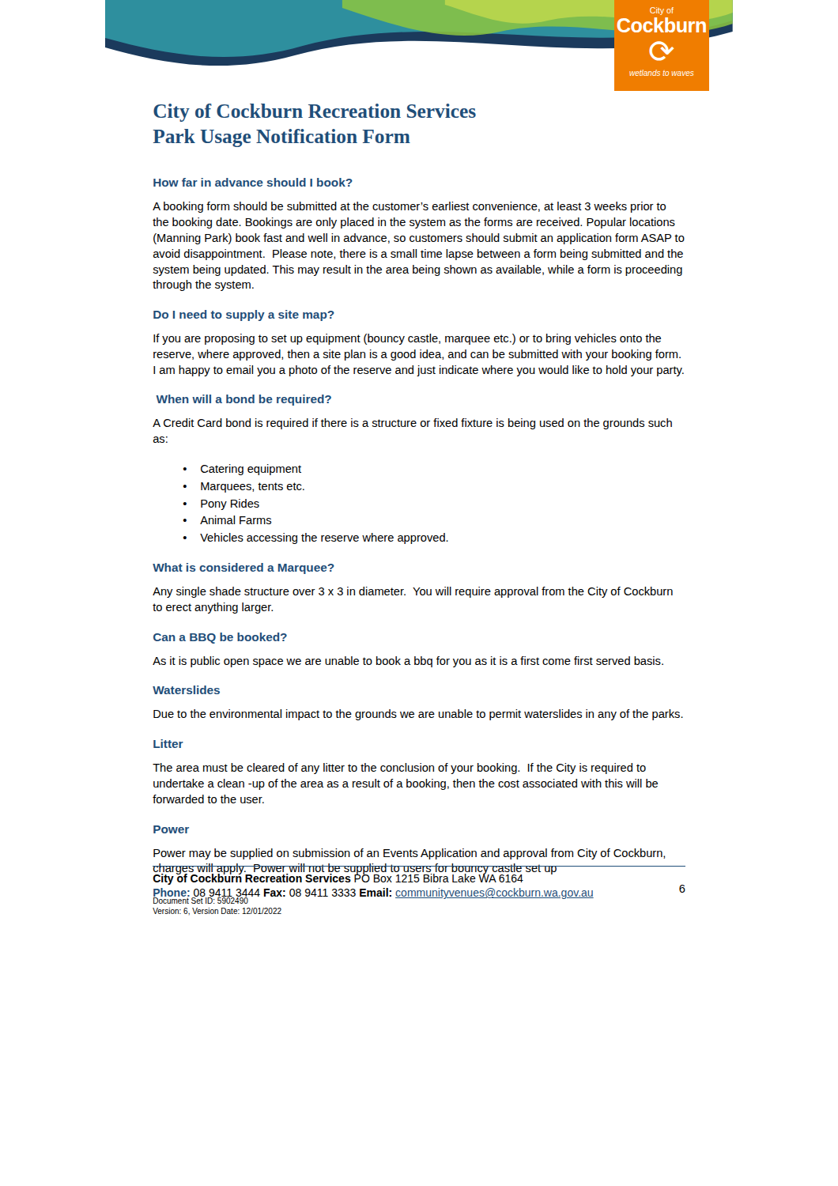City of
Cockburn
⟳
wetlands to waves
City of Cockburn Recreation Services
Park Usage Notification Form
How far in advance should I book?
A booking form should be submitted at the customer’s earliest convenience, at least 3 weeks prior to the booking date. Bookings are only placed in the system as the forms are received. Popular locations (Manning Park) book fast and well in advance, so customers should submit an application form ASAP to avoid disappointment. Please note, there is a small time lapse between a form being submitted and the system being updated. This may result in the area being shown as available, while a form is proceeding through the system.
Do I need to supply a site map?
If you are proposing to set up equipment (bouncy castle, marquee etc.) or to bring vehicles onto the reserve, where approved, then a site plan is a good idea, and can be submitted with your booking form. I am happy to email you a photo of the reserve and just indicate where you would like to hold your party.
When will a bond be required?
A Credit Card bond is required if there is a structure or fixed fixture is being used on the grounds such as:
Catering equipment
Marquees, tents etc.
Pony Rides
Animal Farms
Vehicles accessing the reserve where approved.
What is considered a Marquee?
Any single shade structure over 3 x 3 in diameter. You will require approval from the City of Cockburn to erect anything larger.
Can a BBQ be booked?
As it is public open space we are unable to book a bbq for you as it is a first come first served basis.
Waterslides
Due to the environmental impact to the grounds we are unable to permit waterslides in any of the parks.
Litter
The area must be cleared of any litter to the conclusion of your booking. If the City is required to undertake a clean -up of the area as a result of a booking, then the cost associated with this will be forwarded to the user.
Power
Power may be supplied on submission of an Events Application and approval from City of Cockburn, charges will apply. Power will not be supplied to users for bouncy castle set up
City of Cockburn Recreation Services PO Box 1215 Bibra Lake WA 6164
Phone: 08 9411 3444 Fax: 08 9411 3333 Email: communityvenues@cockburn.wa.gov.au
6
Document Set ID: 5902490
Version: 6, Version Date: 12/01/2022